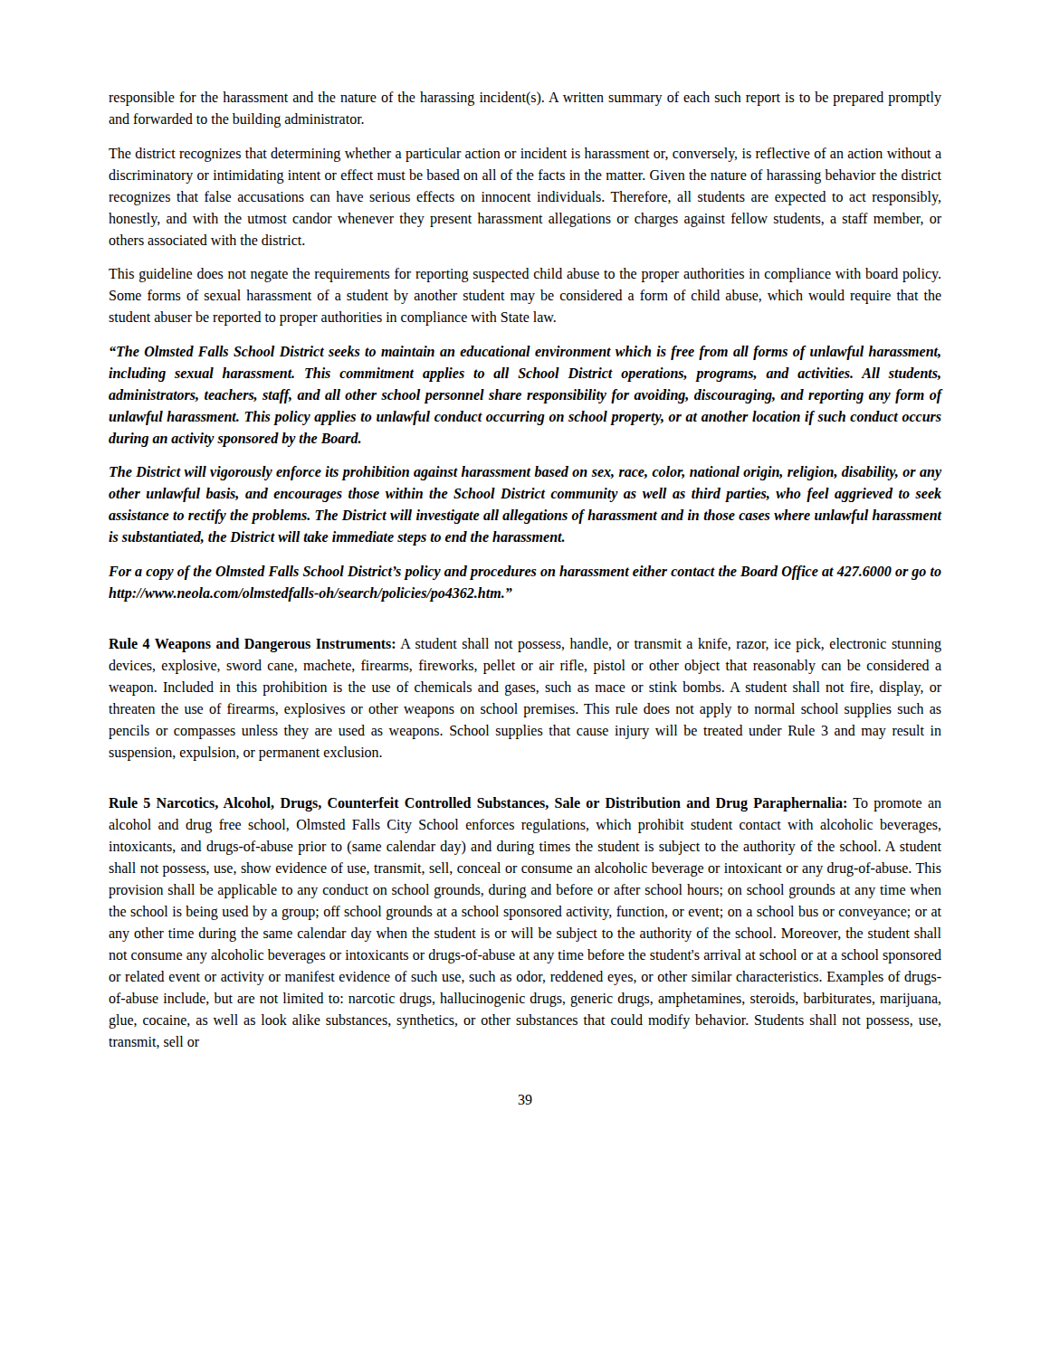responsible for the harassment and the nature of the harassing incident(s). A written summary of each such report is to be prepared promptly and forwarded to the building administrator.
The district recognizes that determining whether a particular action or incident is harassment or, conversely, is reflective of an action without a discriminatory or intimidating intent or effect must be based on all of the facts in the matter. Given the nature of harassing behavior the district recognizes that false accusations can have serious effects on innocent individuals. Therefore, all students are expected to act responsibly, honestly, and with the utmost candor whenever they present harassment allegations or charges against fellow students, a staff member, or others associated with the district.
This guideline does not negate the requirements for reporting suspected child abuse to the proper authorities in compliance with board policy. Some forms of sexual harassment of a student by another student may be considered a form of child abuse, which would require that the student abuser be reported to proper authorities in compliance with State law.
“The Olmsted Falls School District seeks to maintain an educational environment which is free from all forms of unlawful harassment, including sexual harassment. This commitment applies to all School District operations, programs, and activities. All students, administrators, teachers, staff, and all other school personnel share responsibility for avoiding, discouraging, and reporting any form of unlawful harassment. This policy applies to unlawful conduct occurring on school property, or at another location if such conduct occurs during an activity sponsored by the Board.
The District will vigorously enforce its prohibition against harassment based on sex, race, color, national origin, religion, disability, or any other unlawful basis, and encourages those within the School District community as well as third parties, who feel aggrieved to seek assistance to rectify the problems. The District will investigate all allegations of harassment and in those cases where unlawful harassment is substantiated, the District will take immediate steps to end the harassment.
For a copy of the Olmsted Falls School District’s policy and procedures on harassment either contact the Board Office at 427.6000 or go to http://www.neola.com/olmstedfalls-oh/search/policies/po4362.htm.”
Rule 4 Weapons and Dangerous Instruments: A student shall not possess, handle, or transmit a knife, razor, ice pick, electronic stunning devices, explosive, sword cane, machete, firearms, fireworks, pellet or air rifle, pistol or other object that reasonably can be considered a weapon. Included in this prohibition is the use of chemicals and gases, such as mace or stink bombs. A student shall not fire, display, or threaten the use of firearms, explosives or other weapons on school premises. This rule does not apply to normal school supplies such as pencils or compasses unless they are used as weapons. School supplies that cause injury will be treated under Rule 3 and may result in suspension, expulsion, or permanent exclusion.
Rule 5 Narcotics, Alcohol, Drugs, Counterfeit Controlled Substances, Sale or Distribution and Drug Paraphernalia: To promote an alcohol and drug free school, Olmsted Falls City School enforces regulations, which prohibit student contact with alcoholic beverages, intoxicants, and drugs-of-abuse prior to (same calendar day) and during times the student is subject to the authority of the school. A student shall not possess, use, show evidence of use, transmit, sell, conceal or consume an alcoholic beverage or intoxicant or any drug-of-abuse. This provision shall be applicable to any conduct on school grounds, during and before or after school hours; on school grounds at any time when the school is being used by a group; off school grounds at a school sponsored activity, function, or event; on a school bus or conveyance; or at any other time during the same calendar day when the student is or will be subject to the authority of the school. Moreover, the student shall not consume any alcoholic beverages or intoxicants or drugs-of-abuse at any time before the student's arrival at school or at a school sponsored or related event or activity or manifest evidence of such use, such as odor, reddened eyes, or other similar characteristics. Examples of drugs-of-abuse include, but are not limited to: narcotic drugs, hallucinogenic drugs, generic drugs, amphetamines, steroids, barbiturates, marijuana, glue, cocaine, as well as look alike substances, synthetics, or other substances that could modify behavior. Students shall not possess, use, transmit, sell or
39